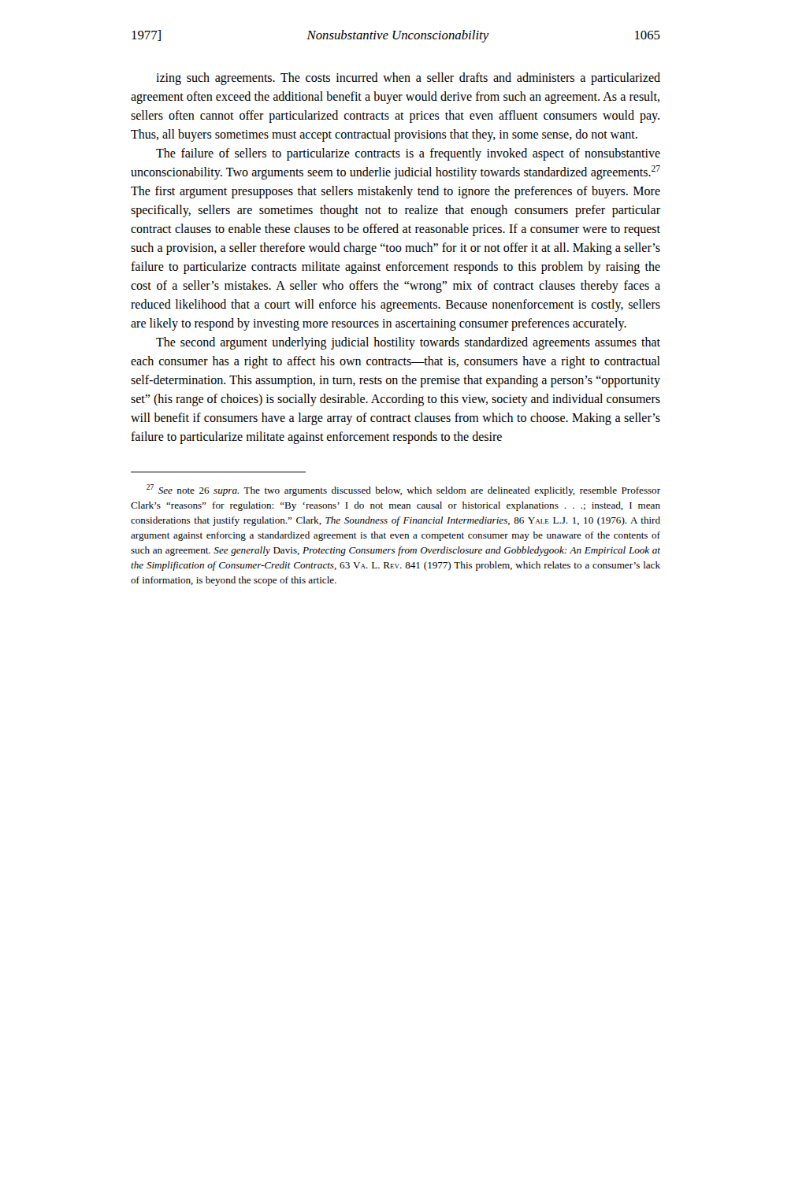1977] Nonsubstantive Unconscionability 1065
izing such agreements. The costs incurred when a seller drafts and administers a particularized agreement often exceed the additional benefit a buyer would derive from such an agreement. As a result, sellers often cannot offer particularized contracts at prices that even affluent consumers would pay. Thus, all buyers sometimes must accept contractual provisions that they, in some sense, do not want.
The failure of sellers to particularize contracts is a frequently invoked aspect of nonsubstantive unconscionability. Two arguments seem to underlie judicial hostility towards standardized agreements.27 The first argument presupposes that sellers mistakenly tend to ignore the preferences of buyers. More specifically, sellers are sometimes thought not to realize that enough consumers prefer particular contract clauses to enable these clauses to be offered at reasonable prices. If a consumer were to request such a provision, a seller therefore would charge “too much” for it or not offer it at all. Making a seller’s failure to particularize contracts militate against enforcement responds to this problem by raising the cost of a seller’s mistakes. A seller who offers the “wrong” mix of contract clauses thereby faces a reduced likelihood that a court will enforce his agreements. Because nonenforcement is costly, sellers are likely to respond by investing more resources in ascertaining consumer preferences accurately.
The second argument underlying judicial hostility towards standardized agreements assumes that each consumer has a right to affect his own contracts—that is, consumers have a right to contractual self-determination. This assumption, in turn, rests on the premise that expanding a person’s “opportunity set” (his range of choices) is socially desirable. According to this view, society and individual consumers will benefit if consumers have a large array of contract clauses from which to choose. Making a seller’s failure to particularize militate against enforcement responds to the desire
27 See note 26 supra. The two arguments discussed below, which seldom are delineated explicitly, resemble Professor Clark’s “reasons” for regulation: “By ‘reasons’ I do not mean causal or historical explanations . . .; instead, I mean considerations that justify regulation.” Clark, The Soundness of Financial Intermediaries, 86 Yale L.J. 1, 10 (1976). A third argument against enforcing a standardized agreement is that even a competent consumer may be unaware of the contents of such an agreement. See generally Davis, Protecting Consumers from Overdisclosure and Gobbledygook: An Empirical Look at the Simplification of Consumer-Credit Contracts, 63 Va. L. Rev. 841 (1977) This problem, which relates to a consumer’s lack of information, is beyond the scope of this article.